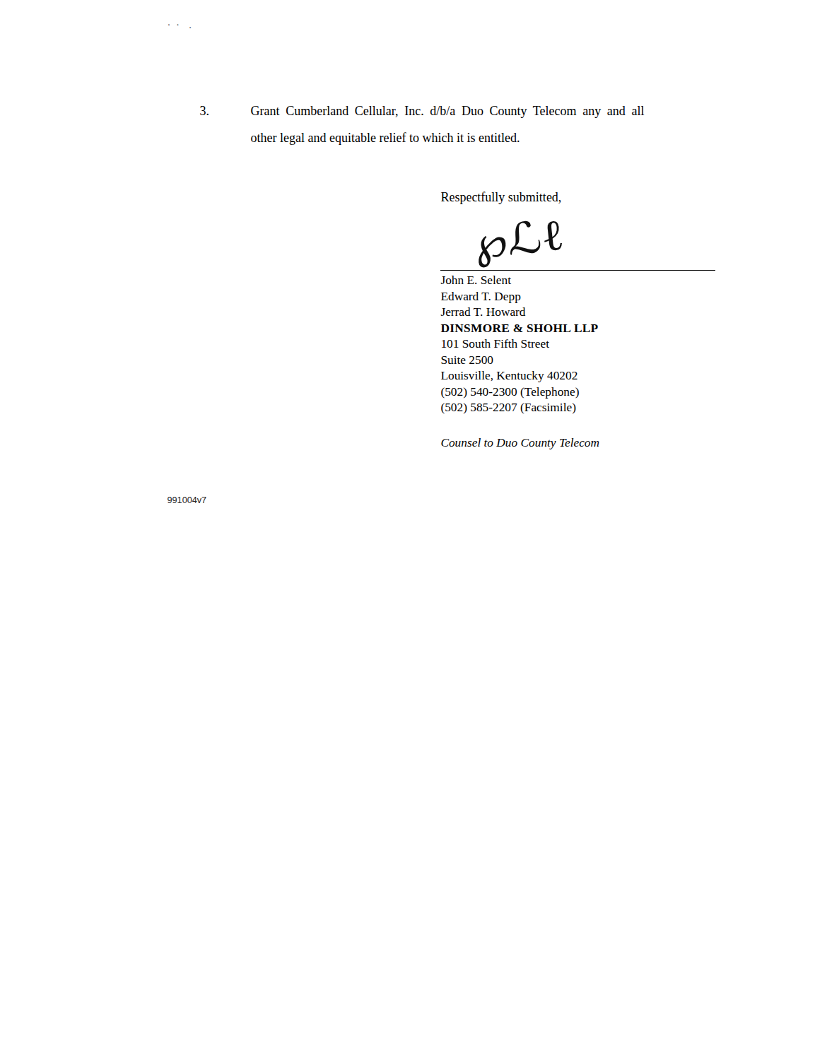· · .
3.
Grant Cumberland Cellular, Inc. d/b/a Duo County Telecom any and all other legal and equitable relief to which it is entitled.
Respectfully submitted,
℘ℒℓ
John E. Selent
Edward T. Depp
Jerrad T. Howard
DINSMORE & SHOHL LLP
101 South Fifth Street
Suite 2500
Louisville, Kentucky 40202
(502) 540-2300 (Telephone)
(502) 585-2207 (Facsimile)
Counsel to Duo County Telecom
991004v7